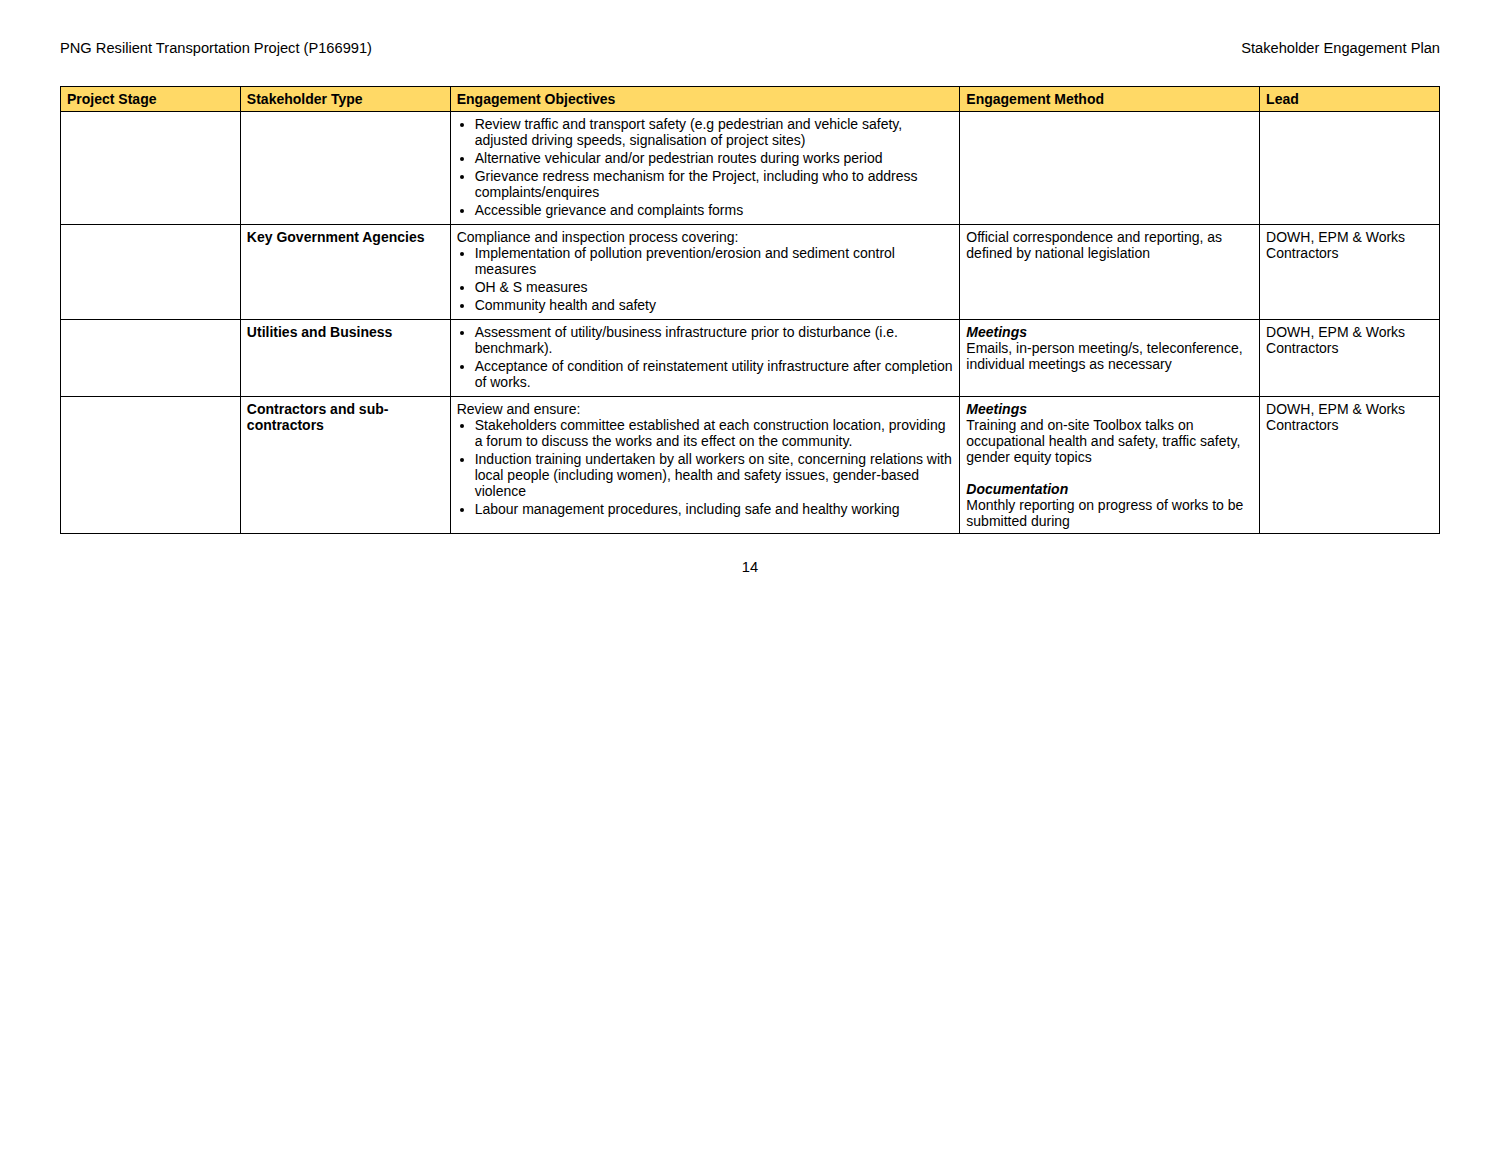PNG Resilient Transportation Project (P166991) Stakeholder Engagement Plan
| Project Stage | Stakeholder Type | Engagement Objectives | Engagement Method | Lead |
| --- | --- | --- | --- | --- |
| | | Review traffic and transport safety (e.g pedestrian and vehicle safety, adjusted driving speeds, signalisation of project sites) Alternative vehicular and/or pedestrian routes during works period Grievance redress mechanism for the Project, including who to address complaints/enquires Accessible grievance and complaints forms | | |
| | Key Government Agencies | Compliance and inspection process covering: Implementation of pollution prevention/erosion and sediment control measures OH & S measures Community health and safety | Official correspondence and reporting, as defined by national legislation | DOWH, EPM & Works Contractors |
| | Utilities and Business | Assessment of utility/business infrastructure prior to disturbance (i.e. benchmark). Acceptance of condition of reinstatement utility infrastructure after completion of works. | Meetings Emails, in-person meeting/s, teleconference, individual meetings as necessary | DOWH, EPM & Works Contractors |
| | Contractors and sub-contractors | Review and ensure: Stakeholders committee established at each construction location, providing a forum to discuss the works and its effect on the community. Induction training undertaken by all workers on site, concerning relations with local people (including women), health and safety issues, gender-based violence Labour management procedures, including safe and healthy working | Meetings Training and on-site Toolbox talks on occupational health and safety, traffic safety, gender equity topics Documentation Monthly reporting on progress of works to be submitted during | DOWH, EPM & Works Contractors |
14